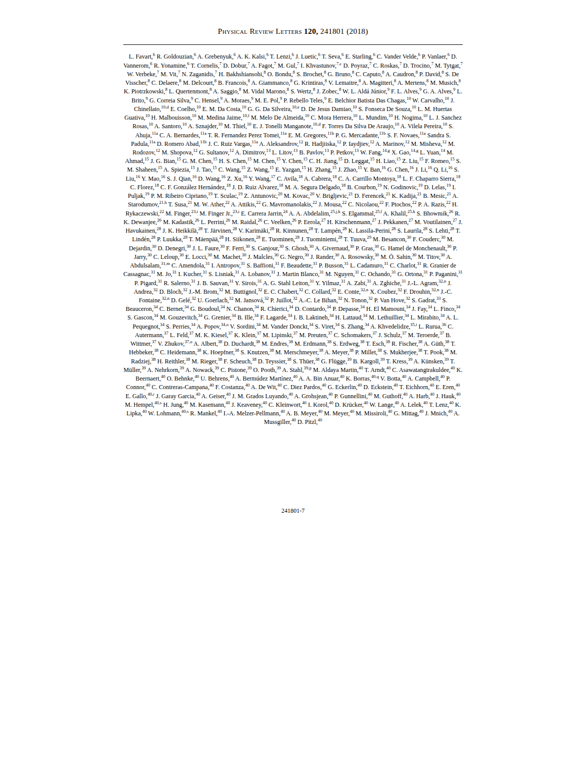Physical Review Letters 120, 241801 (2018)
L. Favart,6 R. Goldouzian,6 A. Grebenyuk,6 A. K. Kalsi,6 T. Lenzi,6 J. Luetic,6 T. Seva,6 E. Starling,6 C. Vander Velde,6 P. Vanlaer,6 D. Vannerom,6 R. Yonamine,6 T. Cornelis,7 D. Dobur,7 A. Fagot,7 M. Gul,7 I. Khvastunov,7,c D. Poyraz,7 C. Roskas,7 D. Trocino,7 M. Tytgat,7 W. Verbeke,7 M. Vit,7 N. Zaganidis,7 H. Bakhshiansohi,8 O. Bondu,8 S. Brochet,8 G. Bruno,8 C. Caputo,8 A. Caudron,8 P. David,8 S. De Visscher,8 C. Delaere,8 M. Delcourt,8 B. Francois,8 A. Giammanco,8 G. Krintiras,8 V. Lemaitre,8 A. Magitteri,8 A. Mertens,8 M. Musich,8 K. Piotrzkowski,8 L. Quertenmont,8 A. Saggio,8 M. Vidal Marono,8 S. Wertz,8 J. Zobec,8 W. L. Aldá Júnior,9 F. L. Alves,9 G. A. Alves,9 L. Brito,9 G. Correia Silva,9 C. Hensel,9 A. Moraes,9 M. E. Pol,9 P. Rebello Teles,9 E. Belchior Batista Das Chagas,10 W. Carvalho,10 J. Chinellato,10,d E. Coelho,10 E. M. Da Costa,10 G. G. Da Silveira,10,e D. De Jesus Damiao,10 S. Fonseca De Souza,10 L. M. Huertas Guativa,10 H. Malbouisson,10 M. Medina Jaime,10,f M. Melo De Almeida,10 C. Mora Herrera,10 L. Mundim,10 H. Nogima,10 L. J. Sanchez Rosas,10 A. Santoro,10 A. Sznajder,10 M. Thiel,10 E. J. Tonelli Manganote,10,d F. Torres Da Silva De Araujo,10 A. Vilela Pereira,10 S. Ahuja,11a C. A. Bernardes,11a T. R. Fernandez Perez Tomei,11a E. M. Gregores,11b P. G. Mercadante,11b S. F. Novaes,11a Sandra S. Padula,11a D. Romero Abad,11b J. C. Ruiz Vargas,11a A. Aleksandrov,12 R. Hadjiiska,12 P. Iaydjiev,12 A. Marinov,12 M. Misheva,12 M. Rodozov,12 M. Shopova,12 G. Sultanov,12 A. Dimitrov,13 L. Litov,13 B. Pavlov,13 P. Petkov,13 W. Fang,14,g X. Gao,14,g L. Yuan,14 M. Ahmad,15 J. G. Bian,15 G. M. Chen,15 H. S. Chen,15 M. Chen,15 Y. Chen,15 C. H. Jiang,15 D. Leggat,15 H. Liao,15 Z. Liu,15 F. Romeo,15 S. M. Shaheen,15 A. Spiezia,15 J. Tao,15 C. Wang,15 Z. Wang,15 E. Yazgan,15 H. Zhang,15 J. Zhao,15 Y. Ban,16 G. Chen,16 J. Li,16 Q. Li,16 S. Liu,16 Y. Mao,16 S. J. Qian,16 D. Wang,16 Z. Xu,16 Y. Wang,17 C. Avila,18 A. Cabrera,18 C. A. Carrillo Montoya,18 L. F. Chaparro Sierra,18 C. Florez,18 C. F. González Hernández,18 J. D. Ruiz Alvarez,18 M. A. Segura Delgado,18 B. Courbon,19 N. Godinovic,19 D. Lelas,19 I. Puljak,19 P. M. Ribeiro Cipriano,19 T. Sculac,19 Z. Antunovic,20 M. Kovac,20 V. Brigljevic,21 D. Ferencek,21 K. Kadija,21 B. Mesic,21 A. Starodumov,21,h T. Susa,21 M. W. Ather,22 A. Attikis,22 G. Mavromanolakis,22 J. Mousa,22 C. Nicolaou,22 F. Ptochos,22 P. A. Razis,22 H. Rykaczewski,22 M. Finger,23,i M. Finger Jr.,23,i E. Carrera Jarrin,24 A. A. Abdelalim,25,j,k S. Elgammal,25,l A. Khalil,25,k S. Bhowmik,26 R. K. Dewanjee,26 M. Kadastik,26 L. Perrini,26 M. Raidal,26 C. Veelken,26 P. Eerola,27 H. Kirschenmann,27 J. Pekkanen,27 M. Voutilainen,27 J. Havukainen,28 J. K. Heikkilä,28 T. Järvinen,28 V. Karimäki,28 R. Kinnunen,28 T. Lampén,28 K. Lassila-Perini,28 S. Laurila,28 S. Lehti,28 T. Lindén,28 P. Luukka,28 T. Mäenpää,28 H. Siikonen,28 E. Tuominen,28 J. Tuominiemi,28 T. Tuuva,29 M. Besancon,30 F. Couderc,30 M. Dejardin,30 D. Denegri,30 J. L. Faure,30 F. Ferri,30 S. Ganjour,30 S. Ghosh,30 A. Givernaud,30 P. Gras,30 G. Hamel de Monchenault,30 P. Jarry,30 C. Leloup,30 E. Locci,30 M. Machet,30 J. Malcles,30 G. Negro,30 J. Rander,30 A. Rosowsky,30 M. Ö. Sahin,30 M. Titov,30 A. Abdulsalam,31,m C. Amendola,31 I. Antropov,31 S. Baffioni,31 F. Beaudette,31 P. Busson,31 L. Cadamuro,31 C. Charlot,31 R. Granier de Cassagnac,31 M. Jo,31 I. Kucher,31 S. Lisniak,31 A. Lobanov,31 J. Martin Blanco,31 M. Nguyen,31 C. Ochando,31 G. Ortona,31 P. Paganini,31 P. Pigard,31 R. Salerno,31 J. B. Sauvan,31 Y. Sirois,31 A. G. Stahl Leiton,31 Y. Yilmaz,31 A. Zabi,31 A. Zghiche,31 J.-L. Agram,32,n J. Andrea,32 D. Bloch,32 J.-M. Brom,32 M. Buttignol,32 E. C. Chabert,32 C. Collard,32 E. Conte,32,n X. Coubez,32 F. Drouhin,32,n J.-C. Fontaine,32,n D. Gelé,32 U. Goerlach,32 M. Jansová,32 P. Juillot,32 A.-C. Le Bihan,32 N. Tonon,32 P. Van Hove,32 S. Gadrat,33 S. Beauceron,34 C. Bernet,34 G. Boudoul,34 N. Chanon,34 R. Chierici,34 D. Contardo,34 P. Depasse,34 H. El Mamouni,34 J. Fay,34 L. Finco,34 S. Gascon,34 M. Gouzevitch,34 G. Grenier,34 B. Ille,34 F. Lagarde,34 I. B. Laktineh,34 H. Lattaud,34 M. Lethuillier,34 L. Mirabito,34 A. L. Pequegnot,34 S. Perries,34 A. Popov,34,o V. Sordini,34 M. Vander Donckt,34 S. Viret,34 S. Zhang,34 A. Khvedelidze,35,i L. Rurua,36 C. Autermann,37 L. Feld,37 M. K. Kiesel,37 K. Klein,37 M. Lipinski,37 M. Preuten,37 C. Schomakers,37 J. Schulz,37 M. Teroerde,37 B. Wittmer,37 V. Zhukov,37,o A. Albert,38 D. Duchardt,38 M. Endres,38 M. Erdmann,38 S. Erdweg,38 T. Esch,38 R. Fischer,38 A. Güth,38 T. Hebbeker,38 C. Heidemann,38 K. Hoepfner,38 S. Knutzen,38 M. Merschmeyer,38 A. Meyer,38 P. Millet,38 S. Mukherjee,38 T. Pook,38 M. Radziej,38 H. Reithler,38 M. Rieger,38 F. Scheuch,38 D. Teyssier,38 S. Thüer,38 G. Flügge,39 B. Kargoll,39 T. Kress,39 A. Künsken,39 T. Müller,39 A. Nehrkorn,39 A. Nowack,39 C. Pistone,39 O. Pooth,39 A. Stahl,39,p M. Aldaya Martin,40 T. Arndt,40 C. Asawatangtrakuldee,40 K. Beernaert,40 O. Behnke,40 U. Behrens,40 A. Bermúdez Martínez,40 A. A. Bin Anuar,40 K. Borras,40,q V. Botta,40 A. Campbell,40 P. Connor,40 C. Contreras-Campana,40 F. Costanza,40 A. De Wit,40 C. Diez Pardos,40 G. Eckerlin,40 D. Eckstein,40 T. Eichhorn,40 E. Eren,40 E. Gallo,40,r J. Garay Garcia,40 A. Geiser,40 J. M. Grados Luyando,40 A. Grohsjean,40 P. Gunnellini,40 M. Guthoff,40 A. Harb,40 J. Hauk,40 M. Hempel,40,s H. Jung,40 M. Kasemann,40 J. Keaveney,40 C. Kleinwort,40 I. Korol,40 D. Krücker,40 W. Lange,40 A. Lelek,40 T. Lenz,40 K. Lipka,40 W. Lohmann,40,s R. Mankel,40 I.-A. Melzer-Pellmann,40 A. B. Meyer,40 M. Meyer,40 M. Missiroli,40 G. Mittag,40 J. Mnich,40 A. Mussgiller,40 D. Pitzl,40
241801-7